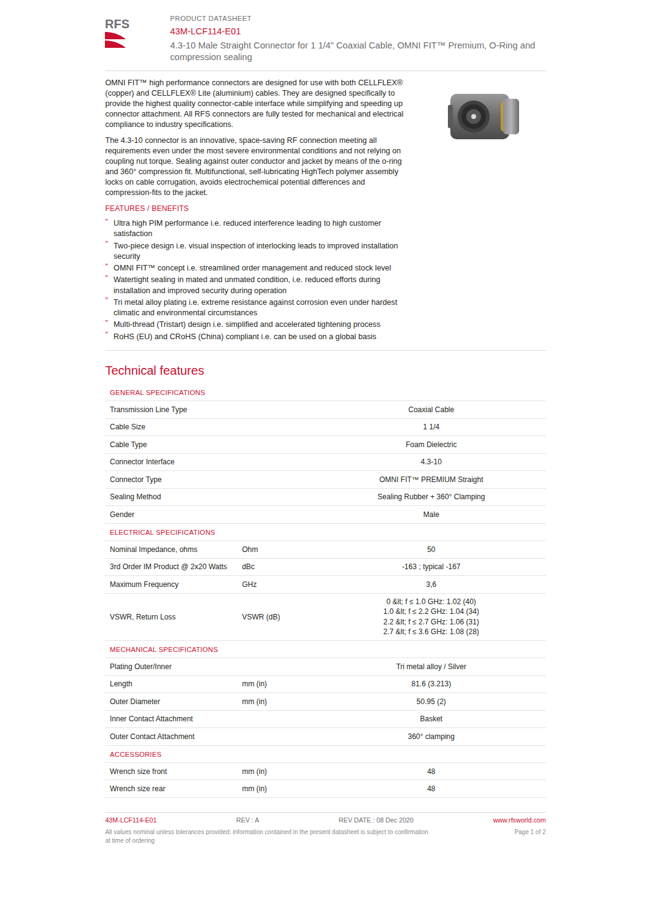RFS
PRODUCT DATASHEET
43M-LCF114-E01
4.3-10 Male Straight Connector for 1 1/4" Coaxial Cable, OMNI FIT™ Premium, O-Ring and compression sealing
OMNI FIT™ high performance connectors are designed for use with both CELLFLEX® (copper) and CELLFLEX® Lite (aluminium) cables. They are designed specifically to provide the highest quality connector-cable interface while simplifying and speeding up connector attachment. All RFS connectors are fully tested for mechanical and electrical compliance to industry specifications.
The 4.3-10 connector is an innovative, space-saving RF connection meeting all requirements even under the most severe environmental conditions and not relying on coupling nut torque. Sealing against outer conductor and jacket by means of the o-ring and 360° compression fit. Multifunctional, self-lubricating HighTech polymer assembly locks on cable corrugation, avoids electrochemical potential differences and compression-fits to the jacket.
FEATURES / BENEFITS
Ultra high PIM performance i.e. reduced interference leading to high customer satisfaction
Two-piece design i.e. visual inspection of interlocking leads to improved installation security
OMNI FIT™ concept i.e. streamlined order management and reduced stock level
Watertight sealing in mated and unmated condition, i.e. reduced efforts during installation and improved security during operation
Tri metal alloy plating i.e. extreme resistance against corrosion even under hardest climatic and environmental circumstances
Multi-thread (Tristart) design i.e. simplified and accelerated tightening process
RoHS (EU) and CRoHS (China) compliant i.e. can be used on a global basis
Technical features
| GENERAL SPECIFICATIONS |
| Transmission Line Type | | Coaxial Cable |
| Cable Size | | 1 1/4 |
| Cable Type | | Foam Dielectric |
| Connector Interface | | 4.3-10 |
| Connector Type | | OMNI FIT™ PREMIUM Straight |
| Sealing Method | | Sealing Rubber + 360° Clamping |
| Gender | | Male |
| ELECTRICAL SPECIFICATIONS |
| Nominal Impedance, ohms | Ohm | 50 |
| 3rd Order IM Product @ 2x20 Watts | dBc | -163 ; typical -167 |
| Maximum Frequency | GHz | 3,6 |
| VSWR, Return Loss | VSWR (dB) | 0 &lt; f ≤ 1.0 GHz: 1.02 (40) 1.0 &lt; f ≤ 2.2 GHz: 1.04 (34) 2.2 &lt; f ≤ 2.7 GHz: 1.06 (31) 2.7 &lt; f ≤ 3.6 GHz: 1.08 (28) |
| MECHANICAL SPECIFICATIONS |
| Plating Outer/Inner | | Tri metal alloy / Silver |
| Length | mm (in) | 81.6 (3.213) |
| Outer Diameter | mm (in) | 50.95 (2) |
| Inner Contact Attachment | | Basket |
| Outer Contact Attachment | | 360° clamping |
| ACCESSORIES |
| Wrench size front | mm (in) | 48 |
| Wrench size rear | mm (in) | 48 |
43M-LCF114-E01 REV : A REV DATE : 08 Dec 2020 www.rfsworld.com
All values nominal unless tolerances provided; information contained in the present datasheet is subject to confirmation at time of ordering Page 1 of 2